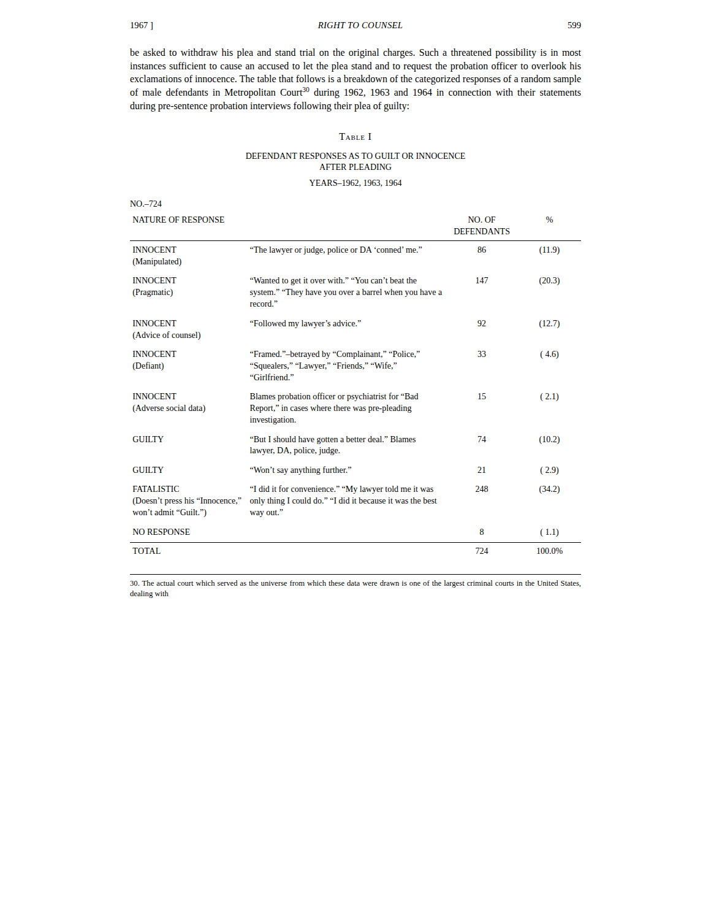1967 ] RIGHT TO COUNSEL 599
be asked to withdraw his plea and stand trial on the original charges. Such a threatened possibility is in most instances sufficient to cause an accused to let the plea stand and to request the probation officer to overlook his exclamations of innocence. The table that follows is a breakdown of the categorized responses of a random sample of male defendants in Metropolitan Court30 during 1962, 1963 and 1964 in connection with their statements during pre-sentence probation interviews following their plea of guilty:
Table I
DEFENDANT RESPONSES AS TO GUILT OR INNOCENCE AFTER PLEADING
YEARS–1962, 1963, 1964
NO.–724
| NATURE OF RESPONSE | | NO. OF DEFENDANTS | % |
| --- | --- | --- | --- |
| INNOCENT (Manipulated) | “The lawyer or judge, police or DA ‘conned’ me.” | 86 | (11.9) |
| INNOCENT (Pragmatic) | “Wanted to get it over with.” “You can’t beat the system.” “They have you over a barrel when you have a record.” | 147 | (20.3) |
| INNOCENT (Advice of counsel) | “Followed my lawyer’s advice.” | 92 | (12.7) |
| INNOCENT (Defiant) | “Framed.”–betrayed by “Complainant,” “Police,” “Squealers,” “Lawyer,” “Friends,” “Wife,” “Girlfriend.” | 33 | ( 4.6) |
| INNOCENT (Adverse social data) | Blames probation officer or psychiatrist for “Bad Report,” in cases where there was pre-pleading investigation. | 15 | ( 2.1) |
| GUILTY | “But I should have gotten a better deal.” Blames lawyer, DA, police, judge. | 74 | (10.2) |
| GUILTY | “Won’t say anything further.” | 21 | ( 2.9) |
| FATALISTIC (Doesn’t press his “Innocence,” won’t admit “Guilt.”) | “I did it for convenience.” “My lawyer told me it was only thing I could do.” “I did it because it was the best way out.” | 248 | (34.2) |
| NO RESPONSE | | 8 | ( 1.1) |
| TOTAL | | 724 | 100.0% |
30. The actual court which served as the universe from which these data were drawn is one of the largest criminal courts in the United States, dealing with